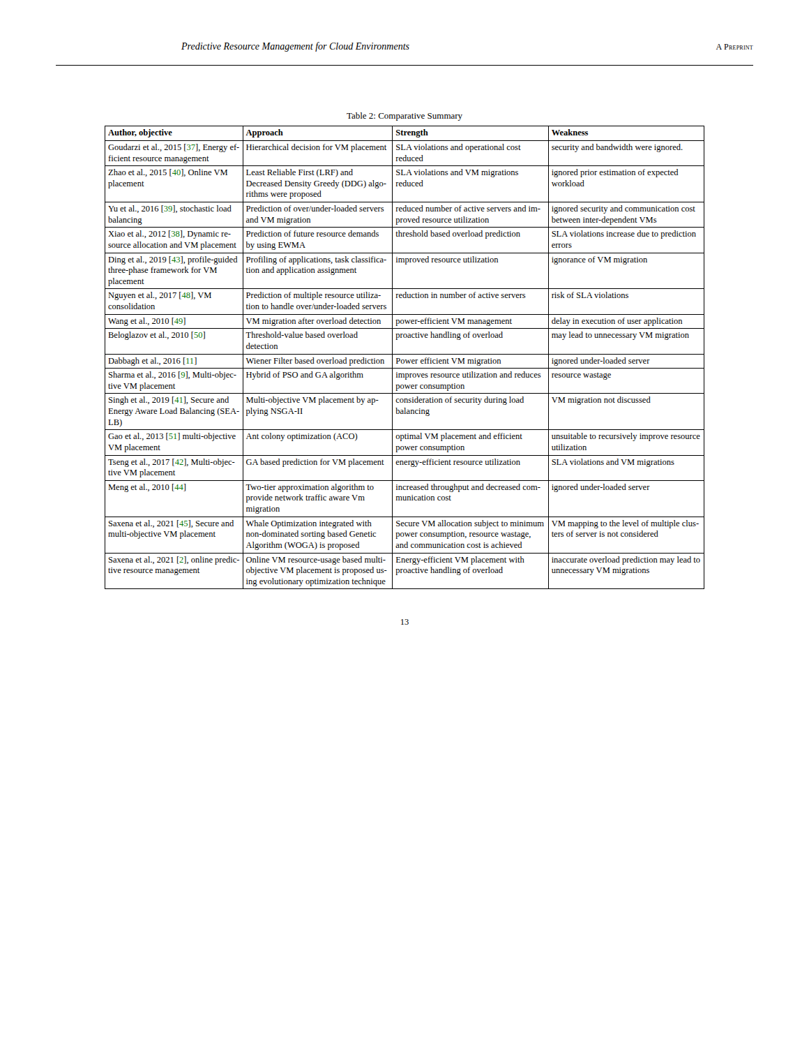Predictive Resource Management for Cloud Environments
A Preprint
Table 2: Comparative Summary
| Author, objective | Approach | Strength | Weakness |
| --- | --- | --- | --- |
| Goudarzi et al., 2015 [ 37 ], Energy efficient resource management | Hierarchical decision for VM placement | SLA violations and operational cost reduced | security and bandwidth were ignored. |
| Zhao et al., 2015 [ 40 ], Online VM placement | Least Reliable First (LRF) and Decreased Density Greedy (DDG) algorithms were proposed | SLA violations and VM migrations reduced | ignored prior estimation of expected workload |
| Yu et al., 2016 [ 39 ], stochastic load balancing | Prediction of over/under-loaded servers and VM migration | reduced number of active servers and improved resource utilization | ignored security and communication cost between inter-dependent VMs |
| Xiao et al., 2012 [ 38 ], Dynamic resource allocation and VM placement | Prediction of future resource demands by using EWMA | threshold based overload prediction | SLA violations increase due to prediction errors |
| Ding et al., 2019 [ 43 ], profile-guided three-phase framework for VM placement | Profiling of applications, task classification and application assignment | improved resource utilization | ignorance of VM migration |
| Nguyen et al., 2017 [ 48 ], VM consolidation | Prediction of multiple resource utilization to handle over/under-loaded servers | reduction in number of active servers | risk of SLA violations |
| Wang et al., 2010 [ 49 ] | VM migration after overload detection | power-efficient VM management | delay in execution of user application |
| Beloglazov et al., 2010 [ 50 ] | Threshold-value based overload detection | proactive handling of overload | may lead to unnecessary VM migration |
| Dabbagh et al., 2016 [ 11 ] | Wiener Filter based overload prediction | Power efficient VM migration | ignored under-loaded server |
| Sharma et al., 2016 [ 9 ], Multi-objective VM placement | Hybrid of PSO and GA algorithm | improves resource utilization and reduces power consumption | resource wastage |
| Singh et al., 2019 [ 41 ], Secure and Energy Aware Load Balancing (SEA-LB) | Multi-objective VM placement by applying NSGA-II | consideration of security during load balancing | VM migration not discussed |
| Gao et al., 2013 [ 51 ] multi-objective VM placement | Ant colony optimization (ACO) | optimal VM placement and efficient power consumption | unsuitable to recursively improve resource utilization |
| Tseng et al., 2017 [ 42 ], Multi-objective VM placement | GA based prediction for VM placement | energy-efficient resource utilization | SLA violations and VM migrations |
| Meng et al., 2010 [ 44 ] | Two-tier approximation algorithm to provide network traffic aware Vm migration | increased throughput and decreased communication cost | ignored under-loaded server |
| Saxena et al., 2021 [ 45 ], Secure and multi-objective VM placement | Whale Optimization integrated with non-dominated sorting based Genetic Algorithm (WOGA) is proposed | Secure VM allocation subject to minimum power consumption, resource wastage, and communication cost is achieved | VM mapping to the level of multiple clusters of server is not considered |
| Saxena et al., 2021 [ 2 ], online predictive resource management | Online VM resource-usage based multi-objective VM placement is proposed using evolutionary optimization technique | Energy-efficient VM placement with proactive handling of overload | inaccurate overload prediction may lead to unnecessary VM migrations |
13